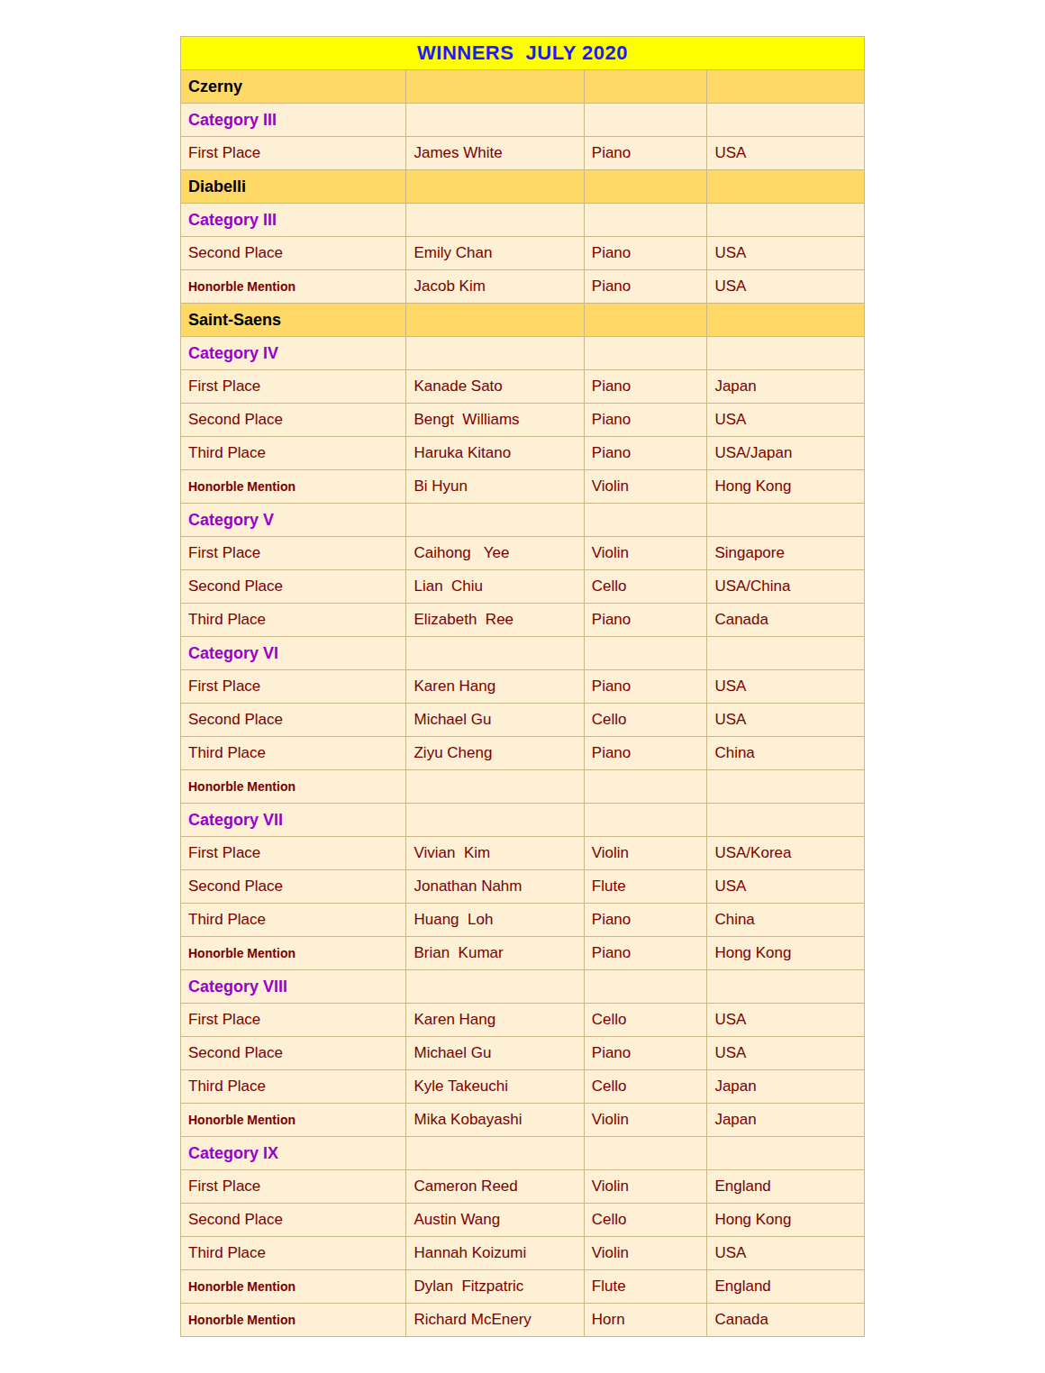| WINNERS JULY 2020 |
| Czerny | | | |
| Category III | | | |
| First Place | James White | Piano | USA |
| Diabelli | | | |
| Category III | | | |
| Second Place | Emily Chan | Piano | USA |
| Honorble Mention | Jacob Kim | Piano | USA |
| Saint-Saens | | | |
| Category IV | | | |
| First Place | Kanade Sato | Piano | Japan |
| Second Place | Bengt Williams | Piano | USA |
| Third Place | Haruka Kitano | Piano | USA/Japan |
| Honorble Mention | Bi Hyun | Violin | Hong Kong |
| Category V | | | |
| First Place | Caihong Yee | Violin | Singapore |
| Second Place | Lian Chiu | Cello | USA/China |
| Third Place | Elizabeth Ree | Piano | Canada |
| Category VI | | | |
| First Place | Karen Hang | Piano | USA |
| Second Place | Michael Gu | Cello | USA |
| Third Place | Ziyu Cheng | Piano | China |
| Honorble Mention | | | |
| Category VII | | | |
| First Place | Vivian Kim | Violin | USA/Korea |
| Second Place | Jonathan Nahm | Flute | USA |
| Third Place | Huang Loh | Piano | China |
| Honorble Mention | Brian Kumar | Piano | Hong Kong |
| Category VIII | | | |
| First Place | Karen Hang | Cello | USA |
| Second Place | Michael Gu | Piano | USA |
| Third Place | Kyle Takeuchi | Cello | Japan |
| Honorble Mention | Mika Kobayashi | Violin | Japan |
| Category IX | | | |
| First Place | Cameron Reed | Violin | England |
| Second Place | Austin Wang | Cello | Hong Kong |
| Third Place | Hannah Koizumi | Violin | USA |
| Honorble Mention | Dylan Fitzpatric | Flute | England |
| Honorble Mention | Richard McEnery | Horn | Canada |